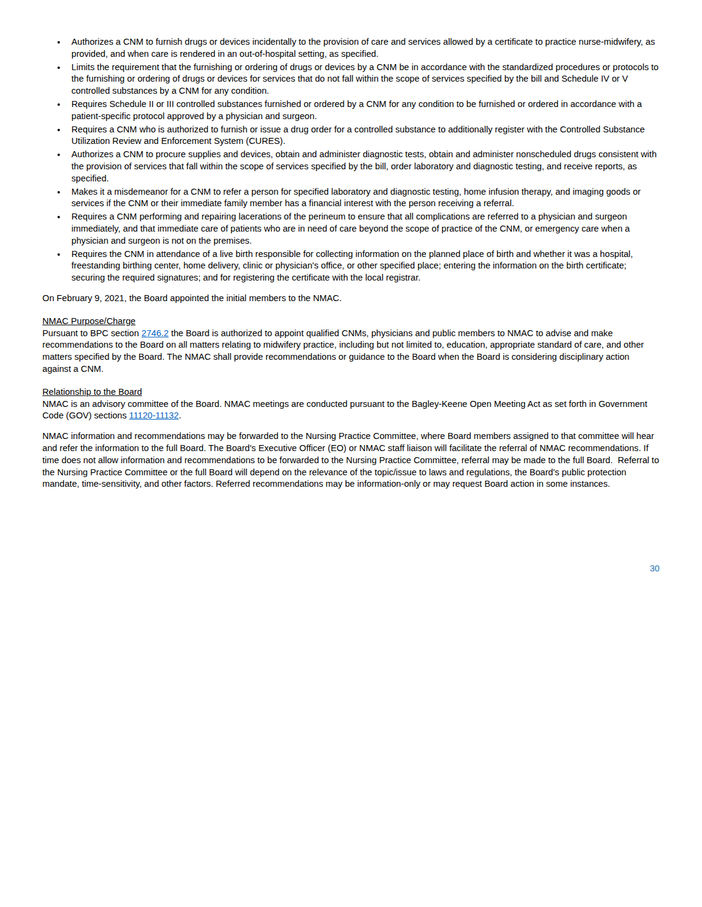Authorizes a CNM to furnish drugs or devices incidentally to the provision of care and services allowed by a certificate to practice nurse-midwifery, as provided, and when care is rendered in an out-of-hospital setting, as specified.
Limits the requirement that the furnishing or ordering of drugs or devices by a CNM be in accordance with the standardized procedures or protocols to the furnishing or ordering of drugs or devices for services that do not fall within the scope of services specified by the bill and Schedule IV or V controlled substances by a CNM for any condition.
Requires Schedule II or III controlled substances furnished or ordered by a CNM for any condition to be furnished or ordered in accordance with a patient-specific protocol approved by a physician and surgeon.
Requires a CNM who is authorized to furnish or issue a drug order for a controlled substance to additionally register with the Controlled Substance Utilization Review and Enforcement System (CURES).
Authorizes a CNM to procure supplies and devices, obtain and administer diagnostic tests, obtain and administer nonscheduled drugs consistent with the provision of services that fall within the scope of services specified by the bill, order laboratory and diagnostic testing, and receive reports, as specified.
Makes it a misdemeanor for a CNM to refer a person for specified laboratory and diagnostic testing, home infusion therapy, and imaging goods or services if the CNM or their immediate family member has a financial interest with the person receiving a referral.
Requires a CNM performing and repairing lacerations of the perineum to ensure that all complications are referred to a physician and surgeon immediately, and that immediate care of patients who are in need of care beyond the scope of practice of the CNM, or emergency care when a physician and surgeon is not on the premises.
Requires the CNM in attendance of a live birth responsible for collecting information on the planned place of birth and whether it was a hospital, freestanding birthing center, home delivery, clinic or physician's office, or other specified place; entering the information on the birth certificate; securing the required signatures; and for registering the certificate with the local registrar.
On February 9, 2021, the Board appointed the initial members to the NMAC.
NMAC Purpose/Charge
Pursuant to BPC section 2746.2 the Board is authorized to appoint qualified CNMs, physicians and public members to NMAC to advise and make recommendations to the Board on all matters relating to midwifery practice, including but not limited to, education, appropriate standard of care, and other matters specified by the Board. The NMAC shall provide recommendations or guidance to the Board when the Board is considering disciplinary action against a CNM.
Relationship to the Board
NMAC is an advisory committee of the Board. NMAC meetings are conducted pursuant to the Bagley-Keene Open Meeting Act as set forth in Government Code (GOV) sections 11120-11132.
NMAC information and recommendations may be forwarded to the Nursing Practice Committee, where Board members assigned to that committee will hear and refer the information to the full Board. The Board's Executive Officer (EO) or NMAC staff liaison will facilitate the referral of NMAC recommendations. If time does not allow information and recommendations to be forwarded to the Nursing Practice Committee, referral may be made to the full Board. Referral to the Nursing Practice Committee or the full Board will depend on the relevance of the topic/issue to laws and regulations, the Board's public protection mandate, time-sensitivity, and other factors. Referred recommendations may be information-only or may request Board action in some instances.
30